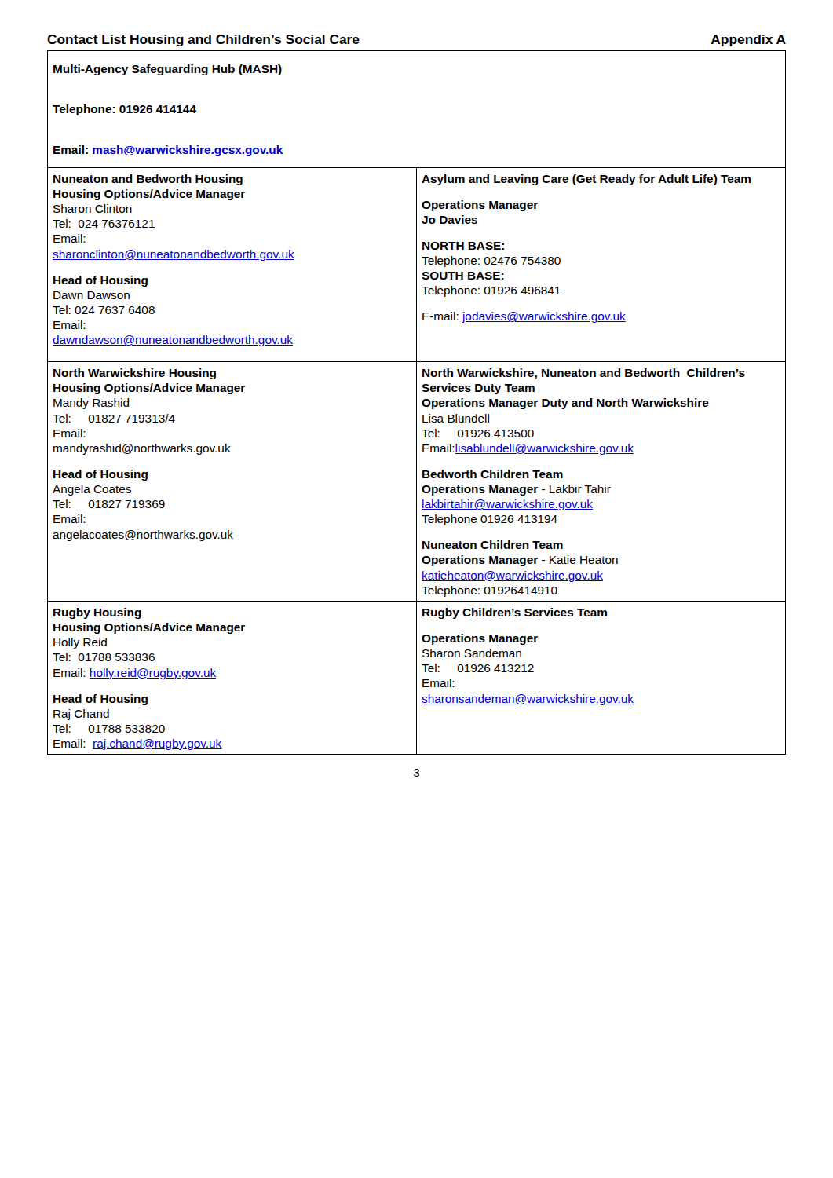Contact List Housing and Children’s Social Care Appendix A
| Multi-Agency Safeguarding Hub (MASH) Telephone: 01926 414144 Email: mash@warwickshire.gcsx.gov.uk |
| Nuneaton and Bedworth Housing Housing Options/Advice Manager Sharon Clinton Tel: 024 76376121 Email: sharonclinton@nuneatonandbedworth.gov.uk Head of Housing Dawn Dawson Tel: 024 7637 6408 Email: dawndawson@nuneatonandbedworth.gov.uk | Asylum and Leaving Care (Get Ready for Adult Life) Team Operations Manager Jo Davies NORTH BASE: Telephone: 02476 754380 SOUTH BASE: Telephone: 01926 496841 E-mail: jodavies@warwickshire.gov.uk |
| North Warwickshire Housing Housing Options/Advice Manager Mandy Rashid Tel: 01827 719313/4 Email: mandyrashid@northwarks.gov.uk Head of Housing Angela Coates Tel: 01827 719369 Email: angelacoates@northwarks.gov.uk | North Warwickshire, Nuneaton and Bedworth Children’s Services Duty Team Operations Manager Duty and North Warwickshire Lisa Blundell Tel: 01926 413500 Email: lisablundell@warwickshire.gov.uk Bedworth Children Team Operations Manager - Lakbir Tahir lakbirtahir@warwickshire.gov.uk Telephone 01926 413194 Nuneaton Children Team Operations Manager - Katie Heaton katieheaton@warwickshire.gov.uk Telephone: 01926414910 |
| Rugby Housing Housing Options/Advice Manager Holly Reid Tel: 01788 533836 Email: holly.reid@rugby.gov.uk Head of Housing Raj Chand Tel: 01788 533820 Email: raj.chand@rugby.gov.uk | Rugby Children’s Services Team Operations Manager Sharon Sandeman Tel: 01926 413212 Email: sharonsandeman@warwickshire.gov.uk |
3